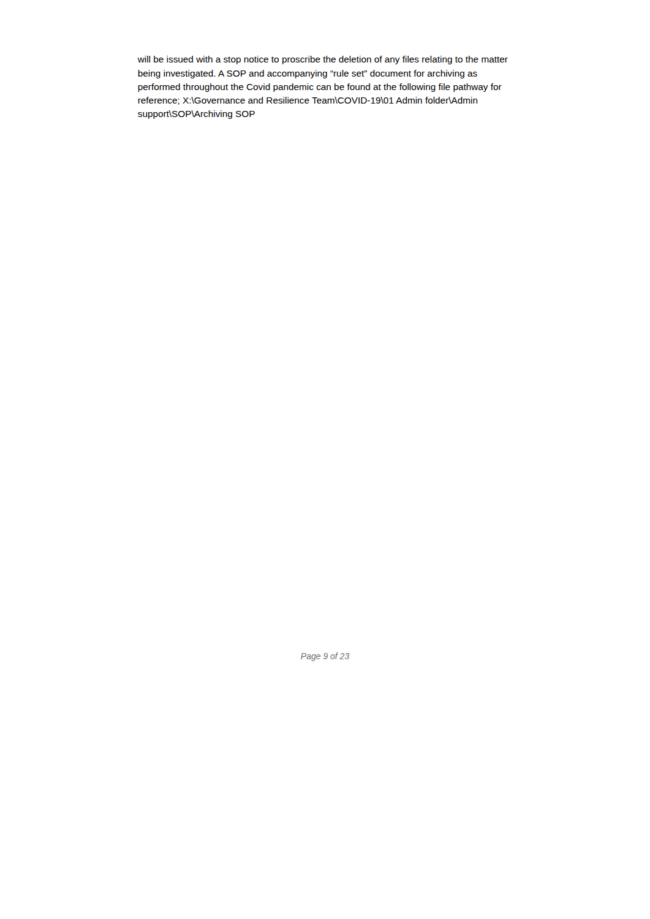will be issued with a stop notice to proscribe the deletion of any files relating to the matter being investigated. A SOP and accompanying “rule set” document for archiving as performed throughout the Covid pandemic can be found at the following file pathway for reference; X:\Governance and Resilience Team\COVID-19\01 Admin folder\Admin support\SOP\Archiving SOP
Page 9 of 23